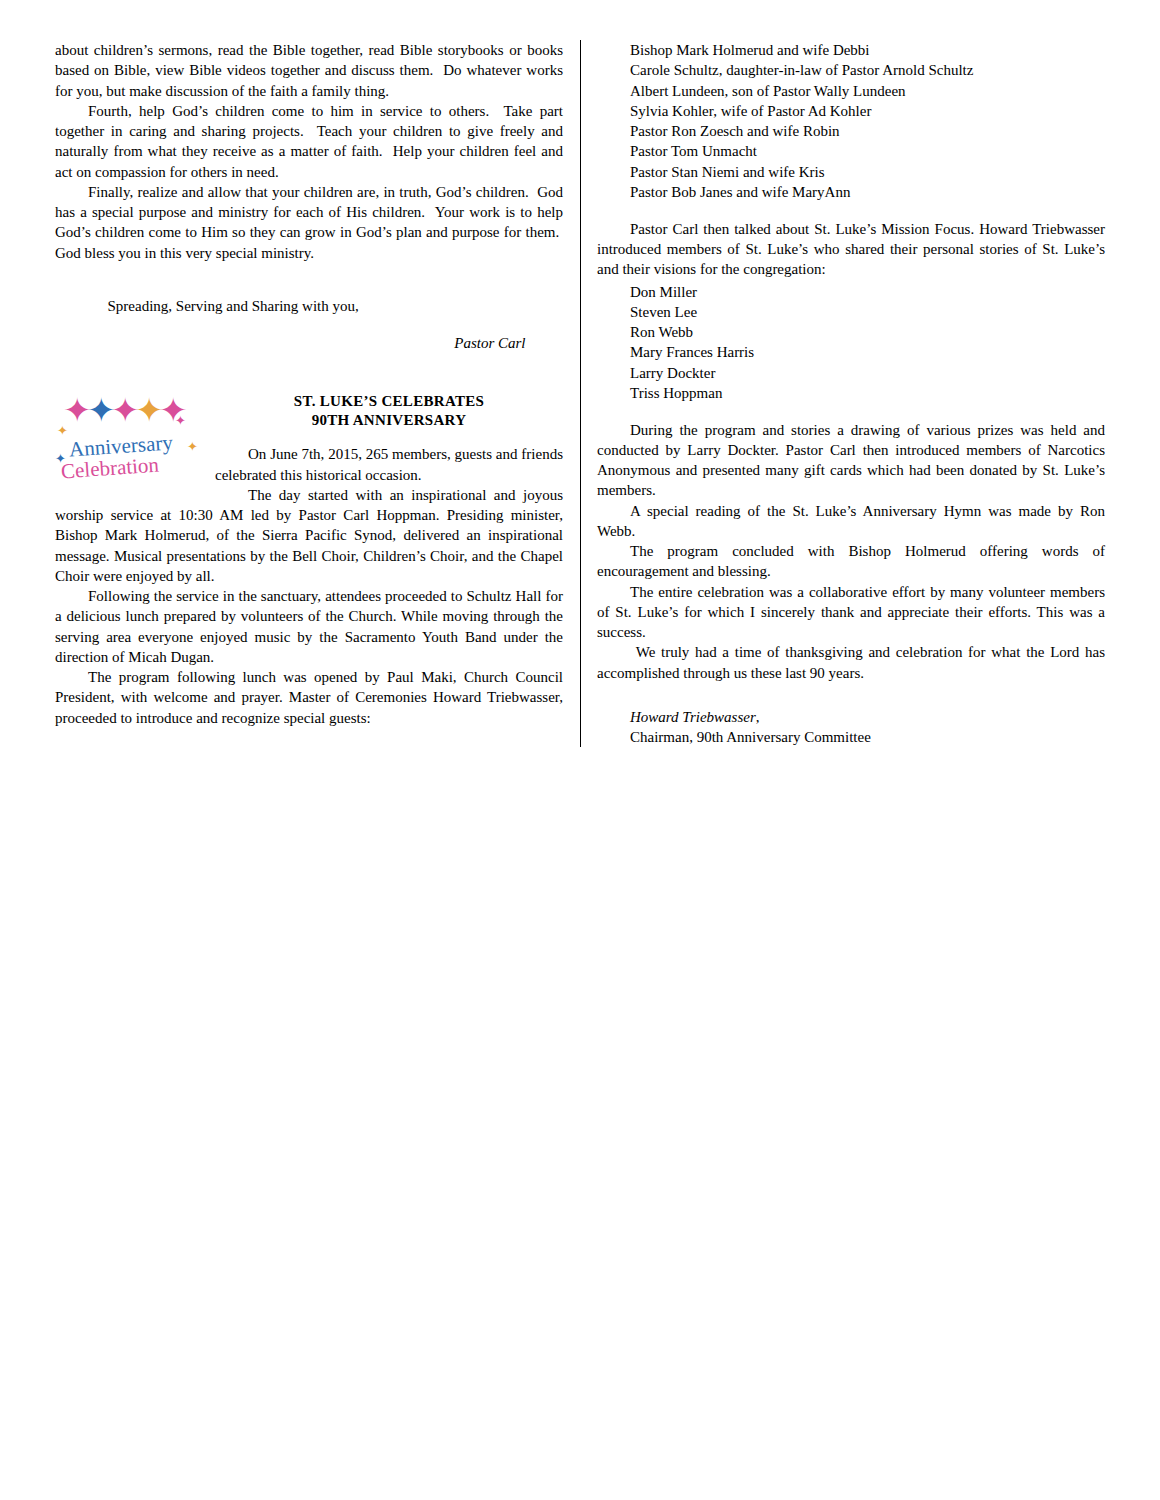about children’s sermons, read the Bible together, read Bible storybooks or books based on Bible, view Bible videos together and discuss them. Do whatever works for you, but make discussion of the faith a family thing.
Fourth, help God’s children come to him in service to others. Take part together in caring and sharing projects. Teach your children to give freely and naturally from what they receive as a matter of faith. Help your children feel and act on compassion for others in need.
Finally, realize and allow that your children are, in truth, God’s children. God has a special purpose and ministry for each of His children. Your work is to help God’s children come to Him so they can grow in God’s plan and purpose for them. God bless you in this very special ministry.
Spreading, Serving and Sharing with you,
Pastor Carl
✦✦✦✦✦
Anniversary
Celebration
✦
✦
✦
✦
St. Luke’s Celebrates
90th Anniversary
On June 7th, 2015, 265 members, guests and friends celebrated this historical occasion.
The day started with an inspirational and joyous worship service at 10:30 AM led by Pastor Carl Hoppman. Presiding minister, Bishop Mark Holmerud, of the Sierra Pacific Synod, delivered an inspirational message. Musical presentations by the Bell Choir, Children’s Choir, and the Chapel Choir were enjoyed by all.
Following the service in the sanctuary, attendees proceeded to Schultz Hall for a delicious lunch prepared by volunteers of the Church. While moving through the serving area everyone enjoyed music by the Sacramento Youth Band under the direction of Micah Dugan.
The program following lunch was opened by Paul Maki, Church Council President, with welcome and prayer. Master of Ceremonies Howard Triebwasser, proceeded to introduce and recognize special guests:
Bishop Mark Holmerud and wife Debbi
Carole Schultz, daughter-in-law of Pastor Arnold Schultz
Albert Lundeen, son of Pastor Wally Lundeen
Sylvia Kohler, wife of Pastor Ad Kohler
Pastor Ron Zoesch and wife Robin
Pastor Tom Unmacht
Pastor Stan Niemi and wife Kris
Pastor Bob Janes and wife MaryAnn
Pastor Carl then talked about St. Luke’s Mission Focus. Howard Triebwasser introduced members of St. Luke’s who shared their personal stories of St. Luke’s and their visions for the congregation:
Don Miller
Steven Lee
Ron Webb
Mary Frances Harris
Larry Dockter
Triss Hoppman
During the program and stories a drawing of various prizes was held and conducted by Larry Dockter. Pastor Carl then introduced members of Narcotics Anonymous and presented many gift cards which had been donated by St. Luke’s members.
A special reading of the St. Luke’s Anniversary Hymn was made by Ron Webb.
The program concluded with Bishop Holmerud offering words of encouragement and blessing.
The entire celebration was a collaborative effort by many volunteer members of St. Luke’s for which I sincerely thank and appreciate their efforts. This was a success.
We truly had a time of thanksgiving and celebration for what the Lord has accomplished through us these last 90 years.
Howard Triebwasser,
Chairman, 90th Anniversary Committee